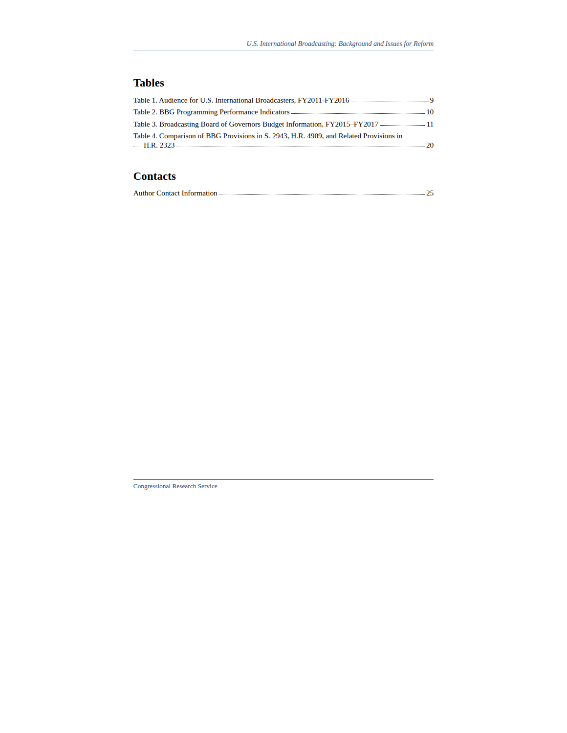U.S. International Broadcasting: Background and Issues for Reform
Tables
Table 1. Audience for U.S. International Broadcasters, FY2011-FY2016 9
Table 2. BBG Programming Performance Indicators 10
Table 3. Broadcasting Board of Governors Budget Information, FY2015–FY2017 11
Table 4. Comparison of BBG Provisions in S. 2943, H.R. 4909, and Related Provisions in H.R. 2323 20
Contacts
Author Contact Information 25
Congressional Research Service